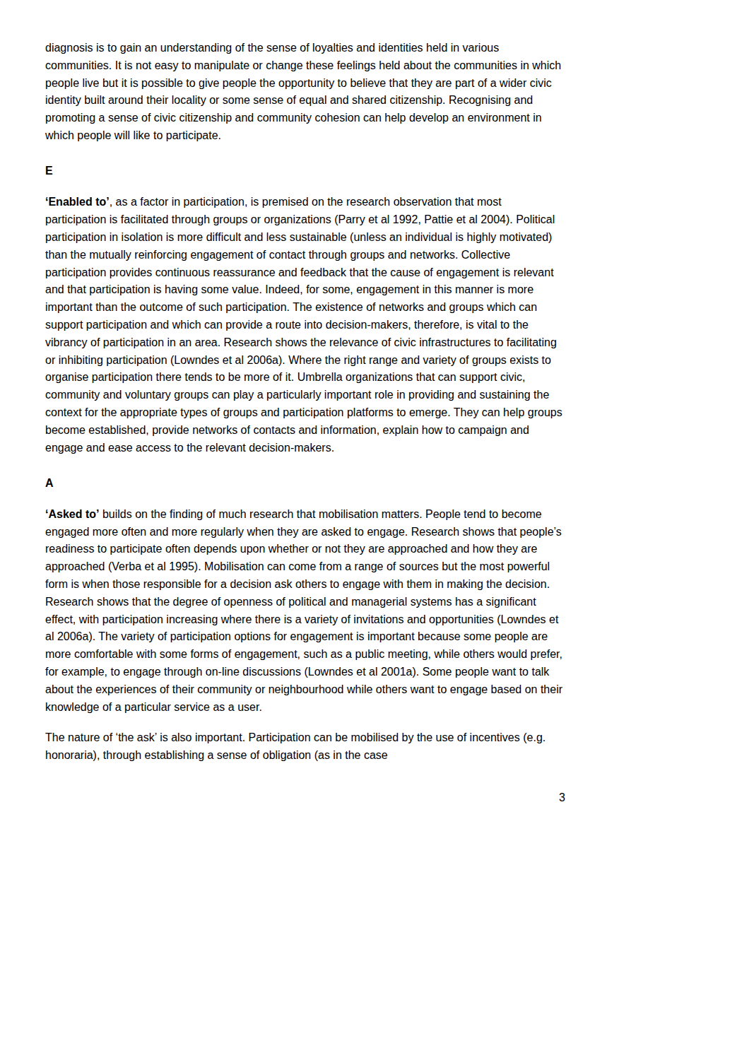diagnosis is to gain an understanding of the sense of loyalties and identities held in various communities. It is not easy to manipulate or change these feelings held about the communities in which people live but it is possible to give people the opportunity to believe that they are part of a wider civic identity built around their locality or some sense of equal and shared citizenship. Recognising and promoting a sense of civic citizenship and community cohesion can help develop an environment in which people will like to participate.
E
‘Enabled to’, as a factor in participation, is premised on the research observation that most participation is facilitated through groups or organizations (Parry et al 1992, Pattie et al 2004). Political participation in isolation is more difficult and less sustainable (unless an individual is highly motivated) than the mutually reinforcing engagement of contact through groups and networks. Collective participation provides continuous reassurance and feedback that the cause of engagement is relevant and that participation is having some value. Indeed, for some, engagement in this manner is more important than the outcome of such participation. The existence of networks and groups which can support participation and which can provide a route into decision-makers, therefore, is vital to the vibrancy of participation in an area. Research shows the relevance of civic infrastructures to facilitating or inhibiting participation (Lowndes et al 2006a). Where the right range and variety of groups exists to organise participation there tends to be more of it. Umbrella organizations that can support civic, community and voluntary groups can play a particularly important role in providing and sustaining the context for the appropriate types of groups and participation platforms to emerge. They can help groups become established, provide networks of contacts and information, explain how to campaign and engage and ease access to the relevant decision-makers.
A
‘Asked to’ builds on the finding of much research that mobilisation matters. People tend to become engaged more often and more regularly when they are asked to engage. Research shows that people’s readiness to participate often depends upon whether or not they are approached and how they are approached (Verba et al 1995). Mobilisation can come from a range of sources but the most powerful form is when those responsible for a decision ask others to engage with them in making the decision. Research shows that the degree of openness of political and managerial systems has a significant effect, with participation increasing where there is a variety of invitations and opportunities (Lowndes et al 2006a). The variety of participation options for engagement is important because some people are more comfortable with some forms of engagement, such as a public meeting, while others would prefer, for example, to engage through on-line discussions (Lowndes et al 2001a). Some people want to talk about the experiences of their community or neighbourhood while others want to engage based on their knowledge of a particular service as a user.
The nature of ‘the ask’ is also important. Participation can be mobilised by the use of incentives (e.g. honoraria), through establishing a sense of obligation (as in the case
3